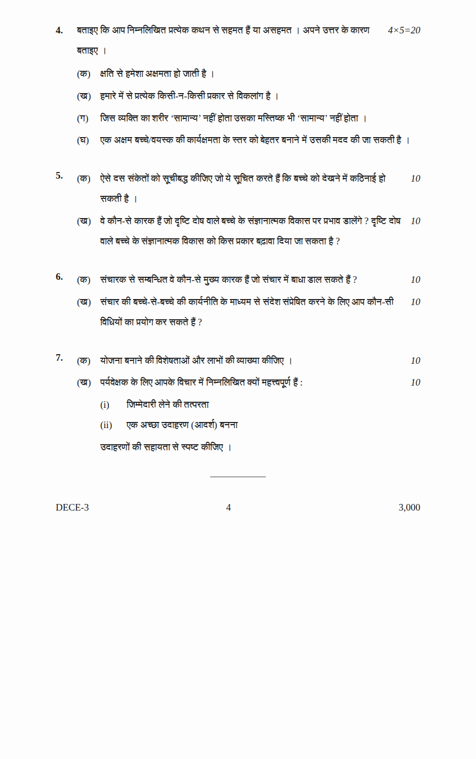4.
4×5=20 बताइए कि आप निम्नलिखित प्रत्येक कथन से सहमत हैं या असहमत । अपने उत्तर के कारण बताइए ।
(क) क्षति से हमेशा अक्षमता हो जाती है ।
(ख) हमारे में से प्रत्येक किसी-न-किसी प्रकार से विकलांग है ।
(ग) जिस व्यक्ति का शरीर ‘सामान्य’ नहीं होता उसका मस्तिष्क भी ‘सामान्य’ नहीं होता ।
(घ) एक अक्षम बच्चे/वयस्क की कार्यक्षमता के स्तर को बेहतर बनाने में उसकी मदद की जा सकती है ।
5.
(क) 10ऐसे दस संकेतों को सूचीबद्ध कीजिए जो ये सूचित करते हैं कि बच्चे को देखने में कठिनाई हो सकती है ।
(ख) 10वे कौन-से कारक हैं जो दृष्टि दोष वाले बच्चे के संज्ञानात्मक विकास पर प्रभाव डालेंगे ? दृष्टि दोष वाले बच्चे के संज्ञानात्मक विकास को किस प्रकार बढ़ावा दिया जा सकता है ?
6.
(क) 10संचारक से सम्बन्धित वे कौन-से मुख्य कारक हैं जो संचार में बाधा डाल सकते हैं ?
(ख) 10संचार की बच्चे-से-बच्चे की कार्यनीति के माध्यम से संदेश संप्रेषित करने के लिए आप कौन-सी विधियों का प्रयोग कर सकते हैं ?
7.
(क) 10योजना बनाने की विशेषताओं और लाभों की व्याख्या कीजिए ।
(ख) 10पर्यवेक्षक के लिए आपके विचार में निम्नलिखित क्यों महत्त्वपूर्ण हैं :
(i) जिम्मेदारी लेने की तत्परता
(ii) एक अच्छा उदाहरण (आदर्श) बनना
उदाहरणों की सहायता से स्पष्ट कीजिए ।
DECE-3
4
3,000